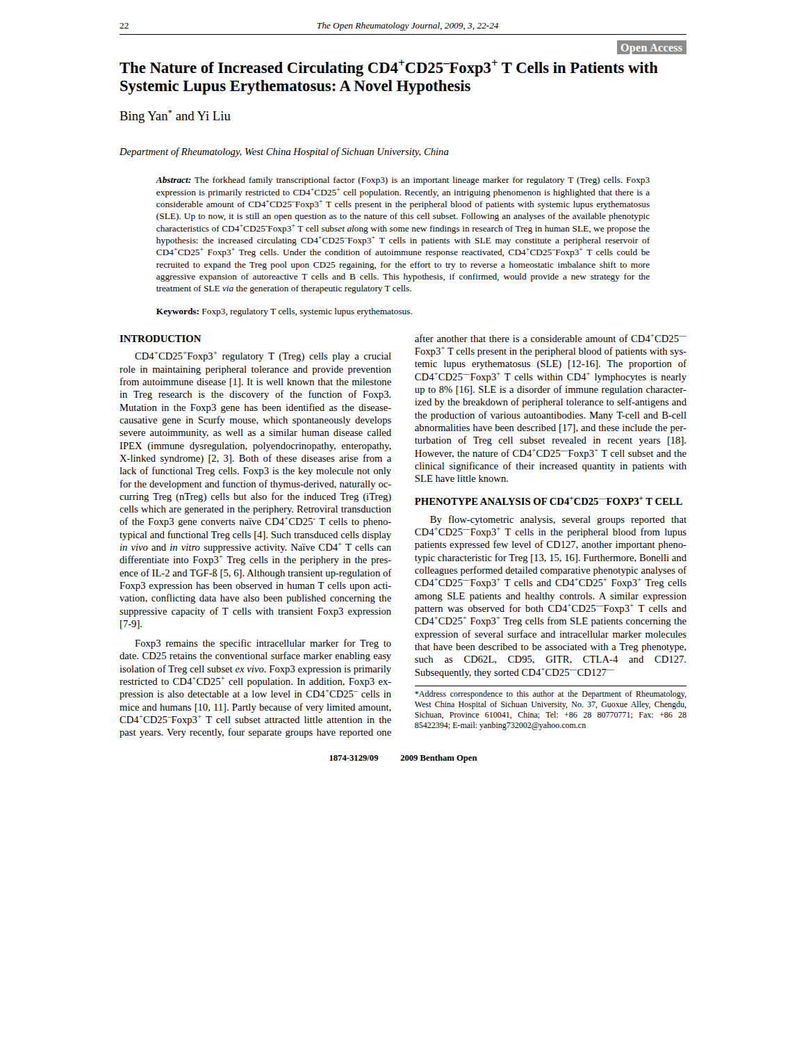22 The Open Rheumatology Journal, 2009, 3, 22-24
Open Access
The Nature of Increased Circulating CD4+CD25–Foxp3+ T Cells in Patients with Systemic Lupus Erythematosus: A Novel Hypothesis
Bing Yan* and Yi Liu
Department of Rheumatology, West China Hospital of Sichuan University, China
Abstract: The forkhead family transcriptional factor (Foxp3) is an important lineage marker for regulatory T (Treg) cells. Foxp3 expression is primarily restricted to CD4+CD25+ cell population. Recently, an intriguing phenomenon is highlighted that there is a considerable amount of CD4+CD25–Foxp3+ T cells present in the peripheral blood of patients with systemic lupus erythematosus (SLE). Up to now, it is still an open question as to the nature of this cell subset. Following an analyses of the available phenotypic characteristics of CD4+CD25-Foxp3+ T cell subset along with some new findings in research of Treg in human SLE, we propose the hypothesis: the increased circulating CD4+CD25–Foxp3+ T cells in patients with SLE may constitute a peripheral reservoir of CD4+CD25+ Foxp3+ Treg cells. Under the condition of autoimmune response reactivated, CD4+CD25–Foxp3+ T cells could be recruited to expand the Treg pool upon CD25 regaining, for the effort to try to reverse a homeostatic imbalance shift to more aggressive expansion of autoreactive T cells and B cells. This hypothesis, if confirmed, would provide a new strategy for the treatment of SLE via the generation of therapeutic regulatory T cells.
Keywords: Foxp3, regulatory T cells, systemic lupus erythematosus.
INTRODUCTION
CD4+CD25+Foxp3+ regulatory T (Treg) cells play a crucial role in maintaining peripheral tolerance and provide prevention from autoimmune disease [1]. It is well known that the milestone in Treg research is the discovery of the function of Foxp3. Mutation in the Foxp3 gene has been identified as the disease-causative gene in Scurfy mouse, which spontaneously develops severe autoimmunity, as well as a similar human disease called IPEX (immune dysregulation, polyendocrinopathy, enteropathy, X-linked syndrome) [2, 3]. Both of these diseases arise from a lack of functional Treg cells. Foxp3 is the key molecule not only for the development and function of thymus-derived, naturally occurring Treg (nTreg) cells but also for the induced Treg (iTreg) cells which are generated in the periphery. Retroviral transduction of the Foxp3 gene converts naïve CD4+CD25- T cells to phenotypical and functional Treg cells [4]. Such transduced cells display in vivo and in vitro suppressive activity. Naïve CD4+ T cells can differentiate into Foxp3+ Treg cells in the periphery in the presence of IL-2 and TGF-ß [5, 6]. Although transient up-regulation of Foxp3 expression has been observed in human T cells upon activation, conflicting data have also been published concerning the suppressive capacity of T cells with transient Foxp3 expression [7-9].
Foxp3 remains the specific intracellular marker for Treg to date. CD25 retains the conventional surface marker enabling easy isolation of Treg cell subset ex vivo. Foxp3 expression is primarily restricted to CD4+CD25+ cell population. In addition, Foxp3 expression is also detectable at a low level in CD4+CD25– cells in mice and humans [10, 11]. Partly because of very limited amount, CD4+CD25–Foxp3+ T cell subset attracted little attention in the past years. Very recently, four separate groups have reported one after another that there is a considerable amount of CD4+CD25—Foxp3+ T cells present in the peripheral blood of patients with systemic lupus erythematosus (SLE) [12-16]. The proportion of CD4+CD25—Foxp3+ T cells within CD4+ lymphocytes is nearly up to 8% [16]. SLE is a disorder of immune regulation characterized by the breakdown of peripheral tolerance to self-antigens and the production of various autoantibodies. Many T-cell and B-cell abnormalities have been described [17], and these include the perturbation of Treg cell subset revealed in recent years [18]. However, the nature of CD4+CD25—Foxp3+ T cell subset and the clinical significance of their increased quantity in patients with SLE have little known.
PHENOTYPE ANALYSIS OF CD4+CD25—FOXP3+ T CELL
By flow-cytometric analysis, several groups reported that CD4+CD25—Foxp3+ T cells in the peripheral blood from lupus patients expressed few level of CD127, another important phenotypic characteristic for Treg [13, 15, 16]. Furthermore, Bonelli and colleagues performed detailed comparative phenotypic analyses of CD4+CD25—Foxp3+ T cells and CD4+CD25+ Foxp3+ Treg cells among SLE patients and healthy controls. A similar expression pattern was observed for both CD4+CD25—Foxp3+ T cells and CD4+CD25+ Foxp3+ Treg cells from SLE patients concerning the expression of several surface and intracellular marker molecules that have been described to be associated with a Treg phenotype, such as CD62L, CD95, GITR, CTLA-4 and CD127. Subsequently, they sorted CD4+CD25—CD127—
*Address correspondence to this author at the Department of Rheumatology, West China Hospital of Sichuan University, No. 37, Guoxue Alley, Chengdu, Sichuan, Province 610041, China; Tel: +86 28 80770771; Fax: +86 28 85422394; E-mail: yanbing732002@yahoo.com.cn
1874-3129/09 2009 Bentham Open